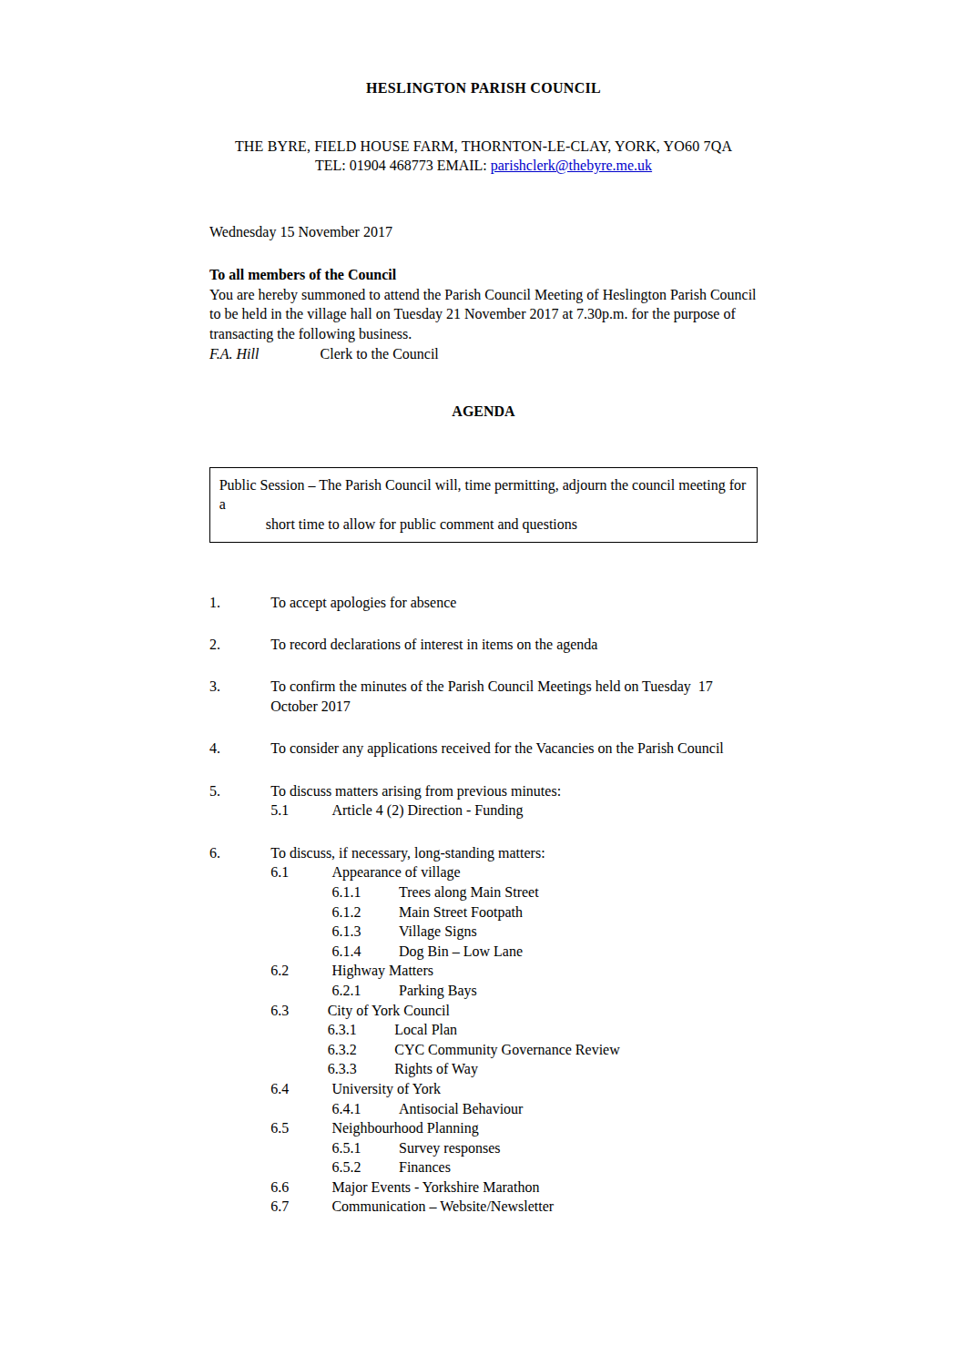HESLINGTON PARISH COUNCIL
THE BYRE, FIELD HOUSE FARM, THORNTON-LE-CLAY, YORK, YO60 7QA
TEL: 01904 468773 EMAIL: parishclerk@thebyre.me.uk
Wednesday 15 November 2017
To all members of the Council
You are hereby summoned to attend the Parish Council Meeting of Heslington Parish Council to be held in the village hall on Tuesday 21 November 2017 at 7.30p.m. for the purpose of transacting the following business.
F.A. Hill Clerk to the Council
AGENDA
Public Session – The Parish Council will, time permitting, adjourn the council meeting for a short time to allow for public comment and questions
1. To accept apologies for absence
2. To record declarations of interest in items on the agenda
3. To confirm the minutes of the Parish Council Meetings held on Tuesday 17 October 2017
4. To consider any applications received for the Vacancies on the Parish Council
5. To discuss matters arising from previous minutes:
5.1 Article 4 (2) Direction - Funding
6. To discuss, if necessary, long-standing matters:
6.1 Appearance of village
6.1.1 Trees along Main Street
6.1.2 Main Street Footpath
6.1.3 Village Signs
6.1.4 Dog Bin – Low Lane
6.2 Highway Matters
6.2.1 Parking Bays
6.3 City of York Council
6.3.1 Local Plan
6.3.2 CYC Community Governance Review
6.3.3 Rights of Way
6.4 University of York
6.4.1 Antisocial Behaviour
6.5 Neighbourhood Planning
6.5.1 Survey responses
6.5.2 Finances
6.6 Major Events - Yorkshire Marathon
6.7 Communication – Website/Newsletter